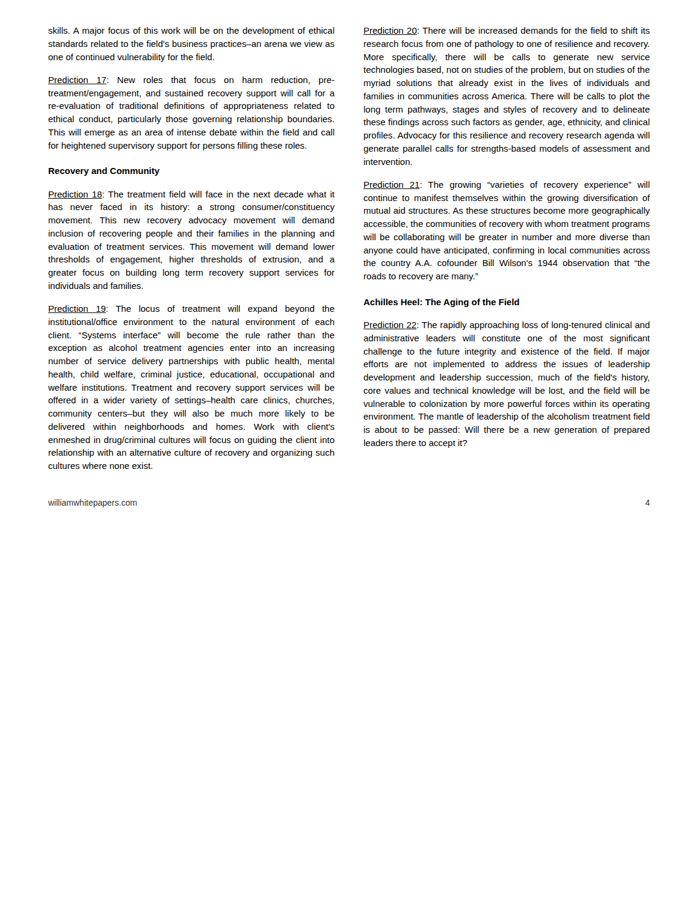skills. A major focus of this work will be on the development of ethical standards related to the field's business practices–an arena we view as one of continued vulnerability for the field.
Prediction 17: New roles that focus on harm reduction, pre-treatment/engagement, and sustained recovery support will call for a re-evaluation of traditional definitions of appropriateness related to ethical conduct, particularly those governing relationship boundaries. This will emerge as an area of intense debate within the field and call for heightened supervisory support for persons filling these roles.
Recovery and Community
Prediction 18: The treatment field will face in the next decade what it has never faced in its history: a strong consumer/constituency movement. This new recovery advocacy movement will demand inclusion of recovering people and their families in the planning and evaluation of treatment services. This movement will demand lower thresholds of engagement, higher thresholds of extrusion, and a greater focus on building long term recovery support services for individuals and families.
Prediction 19: The locus of treatment will expand beyond the institutional/office environment to the natural environment of each client. “Systems interface” will become the rule rather than the exception as alcohol treatment agencies enter into an increasing number of service delivery partnerships with public health, mental health, child welfare, criminal justice, educational, occupational and welfare institutions. Treatment and recovery support services will be offered in a wider variety of settings–health care clinics, churches, community centers–but they will also be much more likely to be delivered within neighborhoods and homes. Work with client's enmeshed in drug/criminal cultures will focus on guiding the client into relationship with an alternative culture of recovery and organizing such cultures where none exist.
Prediction 20: There will be increased demands for the field to shift its research focus from one of pathology to one of resilience and recovery. More specifically, there will be calls to generate new service technologies based, not on studies of the problem, but on studies of the myriad solutions that already exist in the lives of individuals and families in communities across America. There will be calls to plot the long term pathways, stages and styles of recovery and to delineate these findings across such factors as gender, age, ethnicity, and clinical profiles. Advocacy for this resilience and recovery research agenda will generate parallel calls for strengths-based models of assessment and intervention.
Prediction 21: The growing “varieties of recovery experience” will continue to manifest themselves within the growing diversification of mutual aid structures. As these structures become more geographically accessible, the communities of recovery with whom treatment programs will be collaborating will be greater in number and more diverse than anyone could have anticipated, confirming in local communities across the country A.A. cofounder Bill Wilson's 1944 observation that “the roads to recovery are many.”
Achilles Heel: The Aging of the Field
Prediction 22: The rapidly approaching loss of long-tenured clinical and administrative leaders will constitute one of the most significant challenge to the future integrity and existence of the field. If major efforts are not implemented to address the issues of leadership development and leadership succession, much of the field's history, core values and technical knowledge will be lost, and the field will be vulnerable to colonization by more powerful forces within its operating environment. The mantle of leadership of the alcoholism treatment field is about to be passed: Will there be a new generation of prepared leaders there to accept it?
williamwhitepapers.com 4